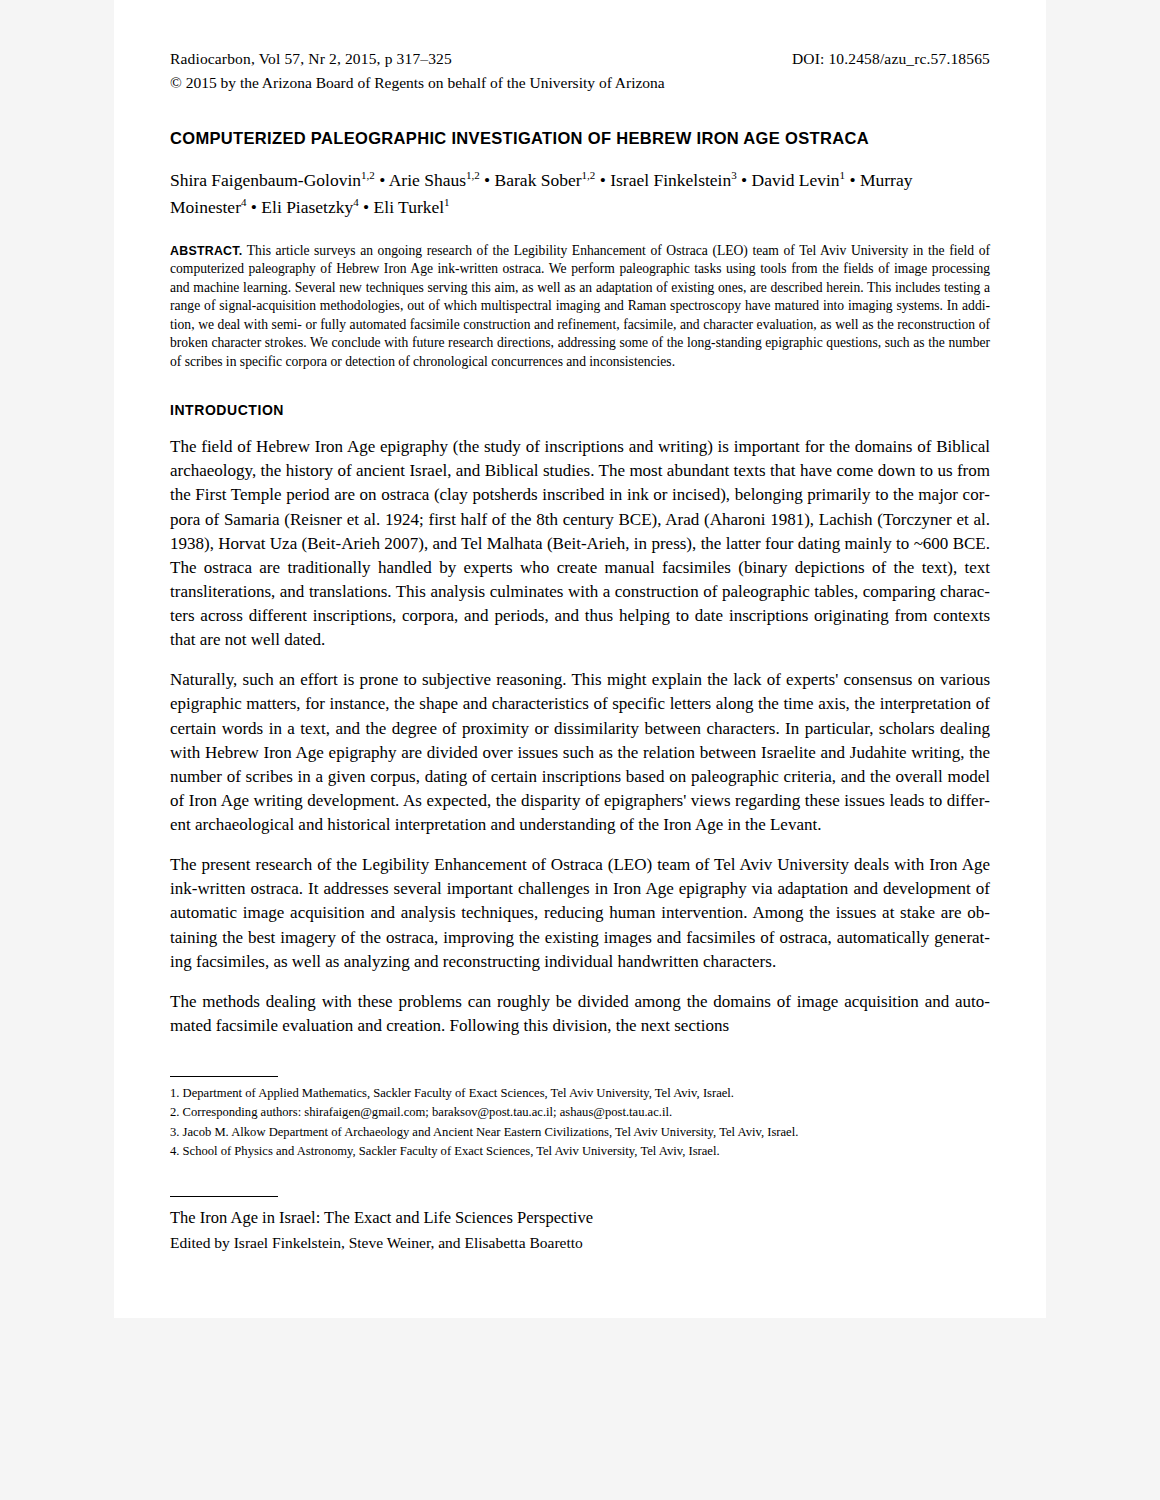Radiocarbon, Vol 57, Nr 2, 2015, p 317–325 DOI: 10.2458/azu_rc.57.18565
© 2015 by the Arizona Board of Regents on behalf of the University of Arizona
Computerized Paleographic Investigation of Hebrew Iron Age Ostraca
Shira Faigenbaum-Golovin1,2 • Arie Shaus1,2 • Barak Sober1,2 • Israel Finkelstein3 • David Levin1 • Murray Moinester4 • Eli Piasetzky4 • Eli Turkel1
ABSTRACT. This article surveys an ongoing research of the Legibility Enhancement of Ostraca (LEO) team of Tel Aviv University in the field of computerized paleography of Hebrew Iron Age ink-written ostraca. We perform paleographic tasks using tools from the fields of image processing and machine learning. Several new techniques serving this aim, as well as an adaptation of existing ones, are described herein. This includes testing a range of signal-acquisition methodologies, out of which multispectral imaging and Raman spectroscopy have matured into imaging systems. In addition, we deal with semi- or fully automated facsimile construction and refinement, facsimile, and character evaluation, as well as the reconstruction of broken character strokes. We conclude with future research directions, addressing some of the long-standing epigraphic questions, such as the number of scribes in specific corpora or detection of chronological concurrences and inconsistencies.
Introduction
The field of Hebrew Iron Age epigraphy (the study of inscriptions and writing) is important for the domains of Biblical archaeology, the history of ancient Israel, and Biblical studies. The most abundant texts that have come down to us from the First Temple period are on ostraca (clay potsherds inscribed in ink or incised), belonging primarily to the major corpora of Samaria (Reisner et al. 1924; first half of the 8th century BCE), Arad (Aharoni 1981), Lachish (Torczyner et al. 1938), Horvat Uza (Beit-Arieh 2007), and Tel Malhata (Beit-Arieh, in press), the latter four dating mainly to ~600 BCE. The ostraca are traditionally handled by experts who create manual facsimiles (binary depictions of the text), text transliterations, and translations. This analysis culminates with a construction of paleographic tables, comparing characters across different inscriptions, corpora, and periods, and thus helping to date inscriptions originating from contexts that are not well dated.
Naturally, such an effort is prone to subjective reasoning. This might explain the lack of experts' consensus on various epigraphic matters, for instance, the shape and characteristics of specific letters along the time axis, the interpretation of certain words in a text, and the degree of proximity or dissimilarity between characters. In particular, scholars dealing with Hebrew Iron Age epigraphy are divided over issues such as the relation between Israelite and Judahite writing, the number of scribes in a given corpus, dating of certain inscriptions based on paleographic criteria, and the overall model of Iron Age writing development. As expected, the disparity of epigraphers' views regarding these issues leads to different archaeological and historical interpretation and understanding of the Iron Age in the Levant.
The present research of the Legibility Enhancement of Ostraca (LEO) team of Tel Aviv University deals with Iron Age ink-written ostraca. It addresses several important challenges in Iron Age epigraphy via adaptation and development of automatic image acquisition and analysis techniques, reducing human intervention. Among the issues at stake are obtaining the best imagery of the ostraca, improving the existing images and facsimiles of ostraca, automatically generating facsimiles, as well as analyzing and reconstructing individual handwritten characters.
The methods dealing with these problems can roughly be divided among the domains of image acquisition and automated facsimile evaluation and creation. Following this division, the next sections
1. Department of Applied Mathematics, Sackler Faculty of Exact Sciences, Tel Aviv University, Tel Aviv, Israel.
2. Corresponding authors: shirafaigen@gmail.com; baraksov@post.tau.ac.il; ashaus@post.tau.ac.il.
3. Jacob M. Alkow Department of Archaeology and Ancient Near Eastern Civilizations, Tel Aviv University, Tel Aviv, Israel.
4. School of Physics and Astronomy, Sackler Faculty of Exact Sciences, Tel Aviv University, Tel Aviv, Israel.
The Iron Age in Israel: The Exact and Life Sciences Perspective
Edited by Israel Finkelstein, Steve Weiner, and Elisabetta Boaretto